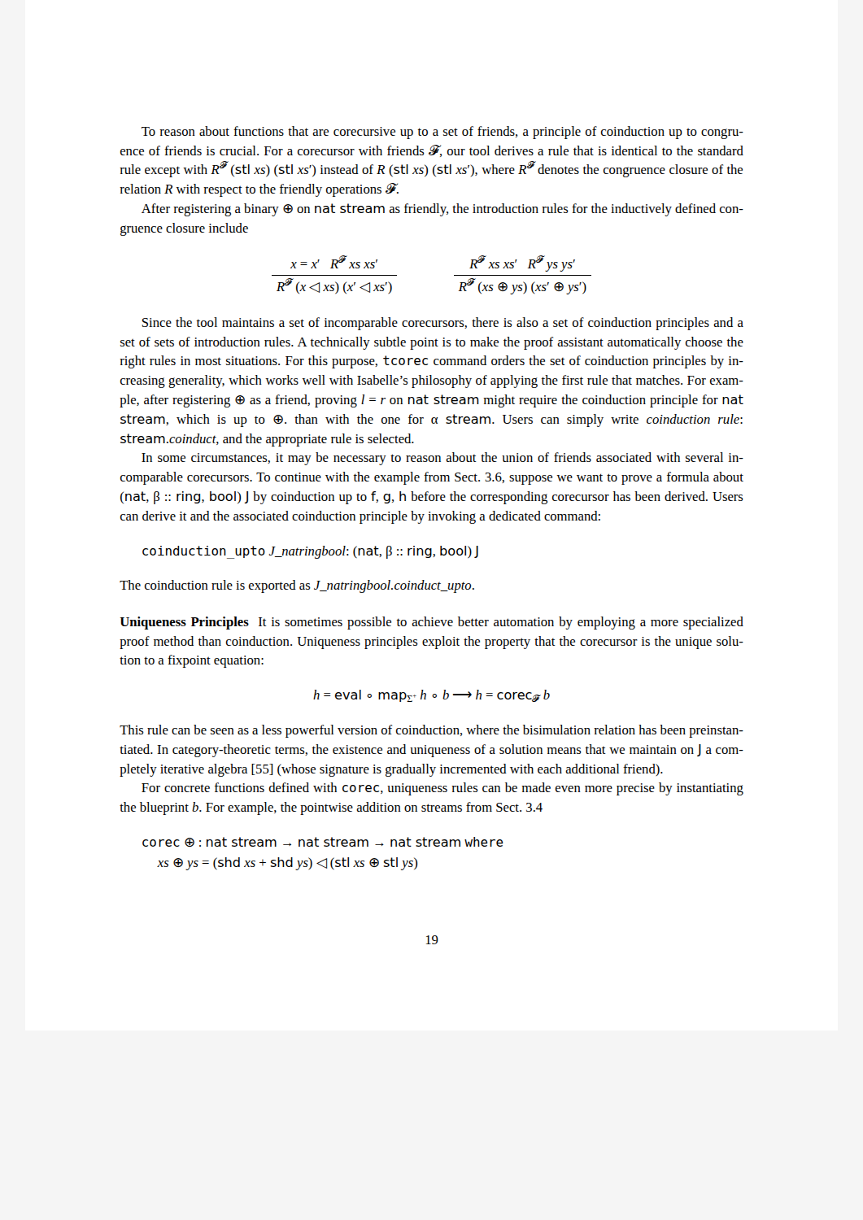To reason about functions that are corecursive up to a set of friends, a principle of coinduction up to congruence of friends is crucial. For a corecursor with friends 𝓕, our tool derives a rule that is identical to the standard rule except with R𝓕 (stl xs) (stl xs′) instead of R (stl xs) (stl xs′), where R𝓕 denotes the congruence closure of the relation R with respect to the friendly operations 𝓕.
After registering a binary ⊕ on nat stream as friendly, the introduction rules for the inductively defined congruence closure include
| x = x ′ R 𝓕 xs xs ′ R 𝓕 ( x ◁ xs ) ( x ′ ◁ xs ′) | R 𝓕 xs xs ′ R 𝓕 ys ys ′ R 𝓕 ( xs ⊕ ys ) ( xs ′ ⊕ ys ′) |
Since the tool maintains a set of incomparable corecursors, there is also a set of coinduction principles and a set of sets of introduction rules. A technically subtle point is to make the proof assistant automatically choose the right rules in most situations. For this purpose, tcorec command orders the set of coinduction principles by increasing generality, which works well with Isabelle’s philosophy of applying the first rule that matches. For example, after registering ⊕ as a friend, proving l = r on nat stream might require the coinduction principle for nat stream, which is up to ⊕. than with the one for α stream. Users can simply write coinduction rule: stream.coinduct, and the appropriate rule is selected.
In some circumstances, it may be necessary to reason about the union of friends associated with several incomparable corecursors. To continue with the example from Sect. 3.6, suppose we want to prove a formula about (nat, β :: ring, bool) J by coinduction up to f, g, h before the corresponding corecursor has been derived. Users can derive it and the associated coinduction principle by invoking a dedicated command:
coinduction_upto J_natringbool: (nat, β :: ring, bool) J
The coinduction rule is exported as J_natringbool.coinduct_upto.
Uniqueness Principles
It is sometimes possible to achieve better automation by employing a more specialized proof method than coinduction. Uniqueness principles exploit the property that the corecursor is the unique solution to a fixpoint equation:
h = eval ∘ map Σ+ h ∘ b ⟶ h = corec 𝓕 b
This rule can be seen as a less powerful version of coinduction, where the bisimulation relation has been preinstantiated. In category-theoretic terms, the existence and uniqueness of a solution means that we maintain on J a completely iterative algebra [55] (whose signature is gradually incremented with each additional friend).
For concrete functions defined with corec, uniqueness rules can be made even more precise by instantiating the blueprint b. For example, the pointwise addition on streams from Sect. 3.4
corec ⊕ : nat stream → nat stream → nat stream where
xs ⊕ ys = (shd xs + shd ys) ◁ (stl xs ⊕ stl ys)
19